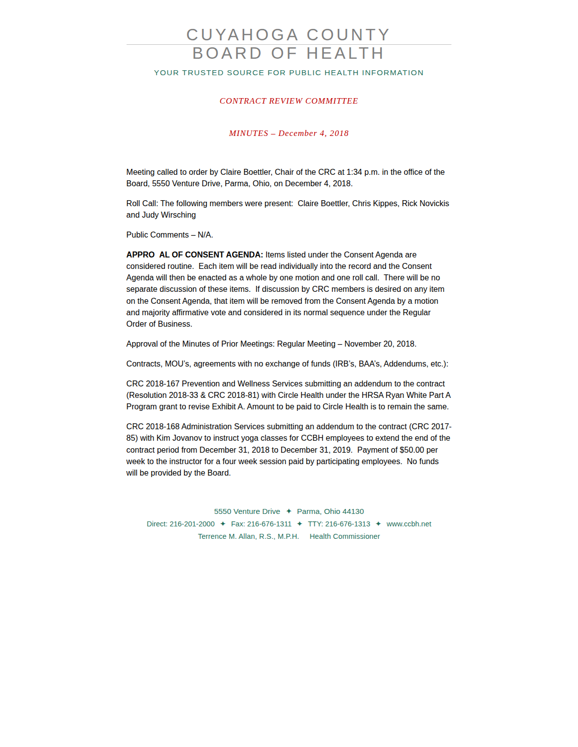CUYAHOGA COUNTY BOARD OF HEALTH
YOUR TRUSTED SOURCE FOR PUBLIC HEALTH INFORMATION
CONTRACT REVIEW COMMITTEE
MINUTES – December 4, 2018
Meeting called to order by Claire Boettler, Chair of the CRC at 1:34 p.m. in the office of the Board, 5550 Venture Drive, Parma, Ohio, on December 4, 2018.
Roll Call: The following members were present: Claire Boettler, Chris Kippes, Rick Novickis and Judy Wirsching
Public Comments – N/A.
APPRO AL OF CONSENT AGENDA: Items listed under the Consent Agenda are considered routine. Each item will be read individually into the record and the Consent Agenda will then be enacted as a whole by one motion and one roll call. There will be no separate discussion of these items. If discussion by CRC members is desired on any item on the Consent Agenda, that item will be removed from the Consent Agenda by a motion and majority affirmative vote and considered in its normal sequence under the Regular Order of Business.
Approval of the Minutes of Prior Meetings: Regular Meeting – November 20, 2018.
Contracts, MOU’s, agreements with no exchange of funds (IRB’s, BAA’s, Addendums, etc.):
CRC 2018-167 Prevention and Wellness Services submitting an addendum to the contract (Resolution 2018-33 & CRC 2018-81) with Circle Health under the HRSA Ryan White Part A Program grant to revise Exhibit A. Amount to be paid to Circle Health is to remain the same.
CRC 2018-168 Administration Services submitting an addendum to the contract (CRC 2017-85) with Kim Jovanov to instruct yoga classes for CCBH employees to extend the end of the contract period from December 31, 2018 to December 31, 2019. Payment of $50.00 per week to the instructor for a four week session paid by participating employees. No funds will be provided by the Board.
5550 Venture Drive ✦ Parma, Ohio 44130
Direct: 216-201-2000 ✦ Fax: 216-676-1311 ✦ TTY: 216-676-1313 ✦ www.ccbh.net
Terrence M. Allan, R.S., M.P.H. Health Commissioner